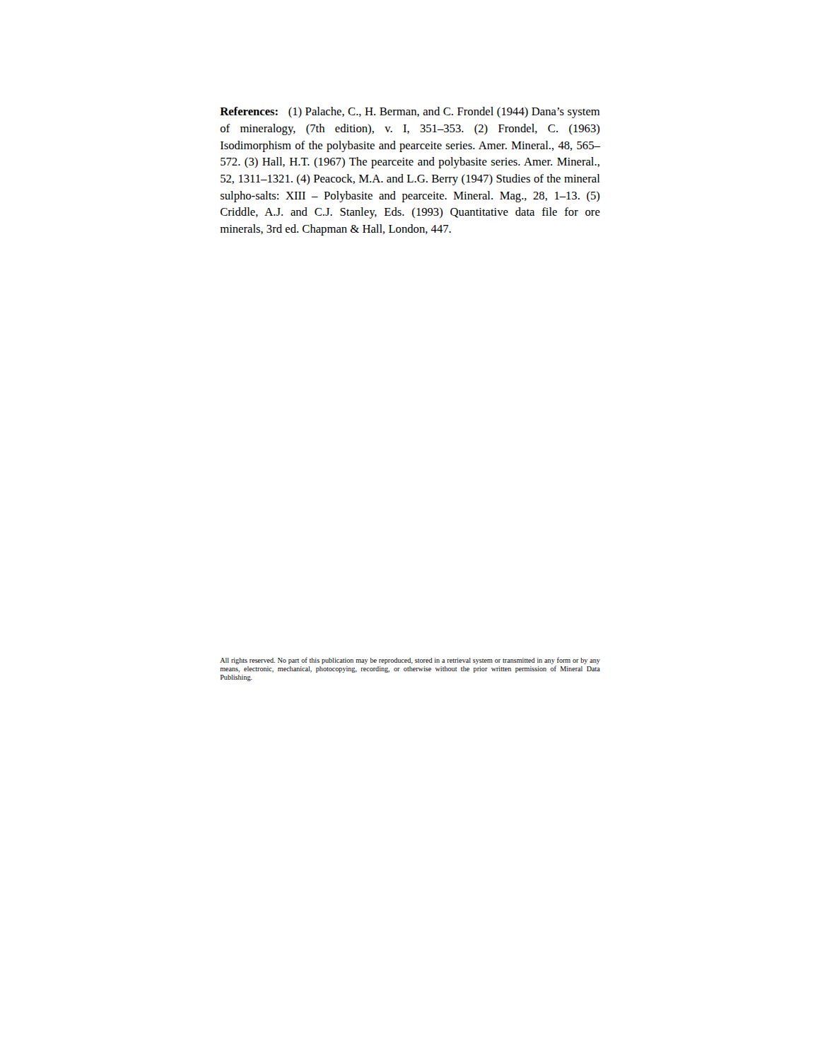References: (1) Palache, C., H. Berman, and C. Frondel (1944) Dana’s system of mineralogy, (7th edition), v. I, 351–353. (2) Frondel, C. (1963) Isodimorphism of the polybasite and pearceite series. Amer. Mineral., 48, 565–572. (3) Hall, H.T. (1967) The pearceite and polybasite series. Amer. Mineral., 52, 1311–1321. (4) Peacock, M.A. and L.G. Berry (1947) Studies of the mineral sulpho-salts: XIII – Polybasite and pearceite. Mineral. Mag., 28, 1–13. (5) Criddle, A.J. and C.J. Stanley, Eds. (1993) Quantitative data file for ore minerals, 3rd ed. Chapman & Hall, London, 447.
All rights reserved. No part of this publication may be reproduced, stored in a retrieval system or transmitted in any form or by any means, electronic, mechanical, photocopying, recording, or otherwise without the prior written permission of Mineral Data Publishing.